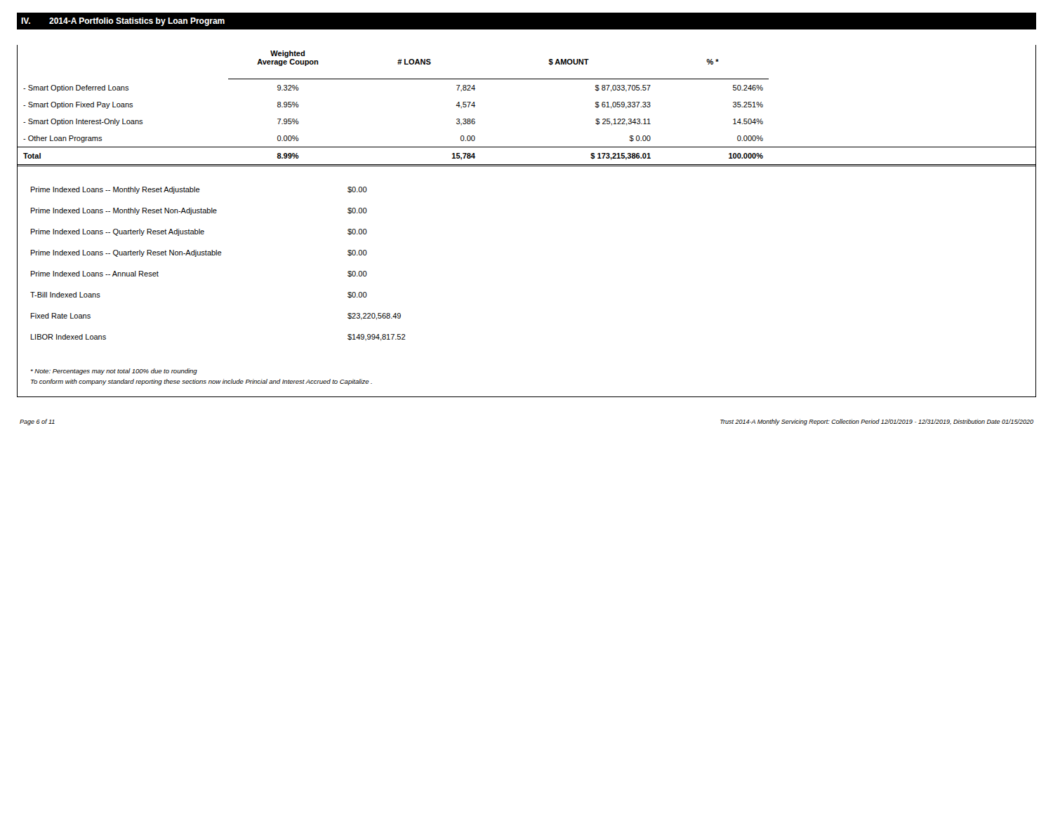IV. 2014-A Portfolio Statistics by Loan Program
| | Weighted Average Coupon | # LOANS | $ AMOUNT | % * | |
| --- | --- | --- | --- | --- | --- |
| - Smart Option Deferred Loans | 9.32% | 7,824 | $ 87,033,705.57 | 50.246% | |
| - Smart Option Fixed Pay Loans | 8.95% | 4,574 | $ 61,059,337.33 | 35.251% | |
| - Smart Option Interest-Only Loans | 7.95% | 3,386 | $ 25,122,343.11 | 14.504% | |
| - Other Loan Programs | 0.00% | 0.00 | $ 0.00 | 0.000% | |
| Total | 8.99% | 15,784 | $ 173,215,386.01 | 100.000% | |
| Prime Indexed Loans -- Monthly Reset Adjustable | $0.00 | |
| Prime Indexed Loans -- Monthly Reset Non-Adjustable | $0.00 | |
| Prime Indexed Loans -- Quarterly Reset Adjustable | $0.00 | |
| Prime Indexed Loans -- Quarterly Reset Non-Adjustable | $0.00 | |
| Prime Indexed Loans -- Annual Reset | $0.00 | |
| T-Bill Indexed Loans | $0.00 | |
| Fixed Rate Loans | $23,220,568.49 | |
| LIBOR Indexed Loans | $149,994,817.52 | |
* Note: Percentages may not total 100% due to rounding
To conform with company standard reporting these sections now include Princial and Interest Accrued to Capitalize .
Page 6 of 11
Trust 2014-A Monthly Servicing Report: Collection Period 12/01/2019 - 12/31/2019, Distribution Date 01/15/2020